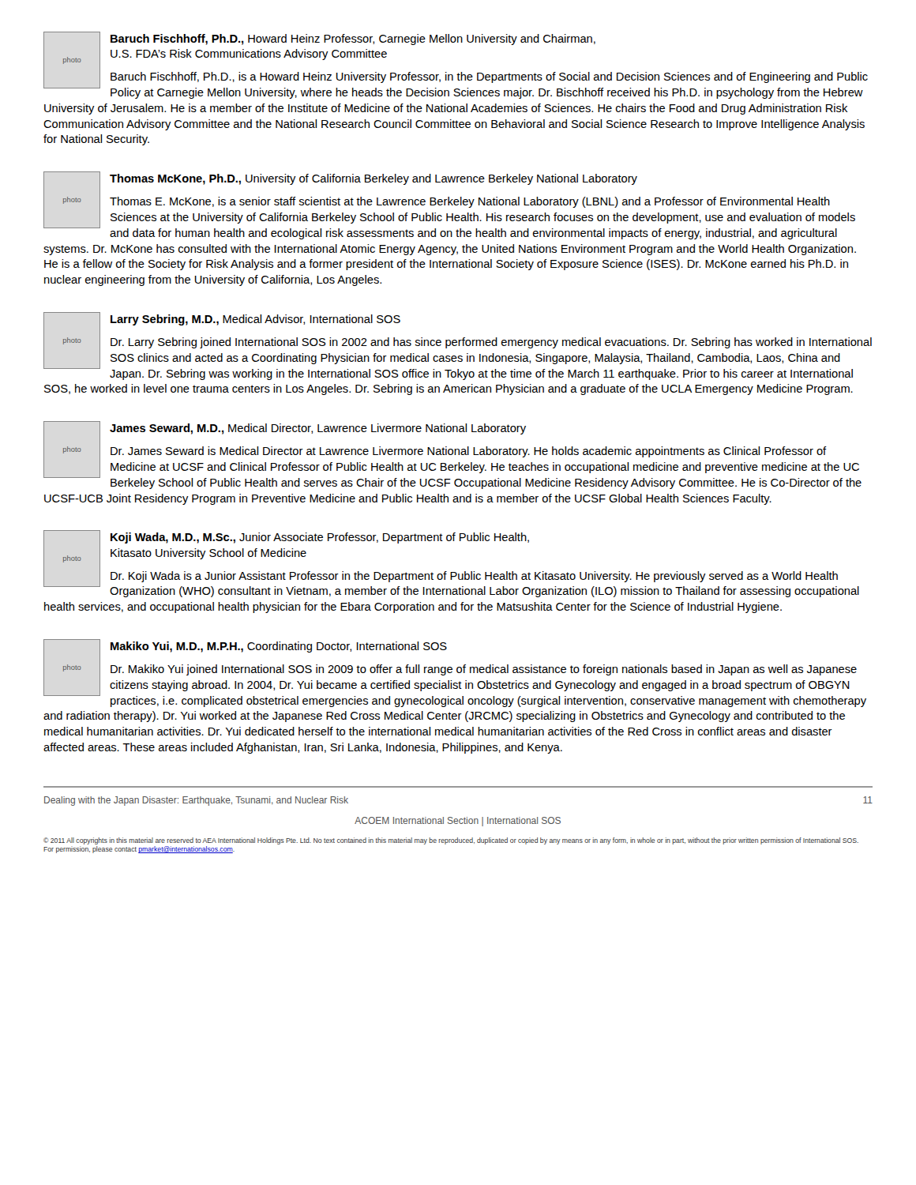photo
Baruch Fischhoff, Ph.D., Howard Heinz Professor, Carnegie Mellon University and Chairman,
U.S. FDA’s Risk Communications Advisory Committee
Baruch Fischhoff, Ph.D., is a Howard Heinz University Professor, in the Departments of Social and Decision Sciences and of Engineering and Public Policy at Carnegie Mellon University, where he heads the Decision Sciences major. Dr. Bischhoff received his Ph.D. in psychology from the Hebrew University of Jerusalem. He is a member of the Institute of Medicine of the National Academies of Sciences. He chairs the Food and Drug Administration Risk Communication Advisory Committee and the National Research Council Committee on Behavioral and Social Science Research to Improve Intelligence Analysis for National Security.
photo
Thomas McKone, Ph.D., University of California Berkeley and Lawrence Berkeley National Laboratory
Thomas E. McKone, is a senior staff scientist at the Lawrence Berkeley National Laboratory (LBNL) and a Professor of Environmental Health Sciences at the University of California Berkeley School of Public Health. His research focuses on the development, use and evaluation of models and data for human health and ecological risk assessments and on the health and environmental impacts of energy, industrial, and agricultural systems. Dr. McKone has consulted with the International Atomic Energy Agency, the United Nations Environment Program and the World Health Organization. He is a fellow of the Society for Risk Analysis and a former president of the International Society of Exposure Science (ISES). Dr. McKone earned his Ph.D. in nuclear engineering from the University of California, Los Angeles.
photo
Larry Sebring, M.D., Medical Advisor, International SOS
Dr. Larry Sebring joined International SOS in 2002 and has since performed emergency medical evacuations. Dr. Sebring has worked in International SOS clinics and acted as a Coordinating Physician for medical cases in Indonesia, Singapore, Malaysia, Thailand, Cambodia, Laos, China and Japan. Dr. Sebring was working in the International SOS office in Tokyo at the time of the March 11 earthquake. Prior to his career at International SOS, he worked in level one trauma centers in Los Angeles. Dr. Sebring is an American Physician and a graduate of the UCLA Emergency Medicine Program.
photo
James Seward, M.D., Medical Director, Lawrence Livermore National Laboratory
Dr. James Seward is Medical Director at Lawrence Livermore National Laboratory. He holds academic appointments as Clinical Professor of Medicine at UCSF and Clinical Professor of Public Health at UC Berkeley. He teaches in occupational medicine and preventive medicine at the UC Berkeley School of Public Health and serves as Chair of the UCSF Occupational Medicine Residency Advisory Committee. He is Co-Director of the UCSF-UCB Joint Residency Program in Preventive Medicine and Public Health and is a member of the UCSF Global Health Sciences Faculty.
photo
Koji Wada, M.D., M.Sc., Junior Associate Professor, Department of Public Health,
Kitasato University School of Medicine
Dr. Koji Wada is a Junior Assistant Professor in the Department of Public Health at Kitasato University. He previously served as a World Health Organization (WHO) consultant in Vietnam, a member of the International Labor Organization (ILO) mission to Thailand for assessing occupational health services, and occupational health physician for the Ebara Corporation and for the Matsushita Center for the Science of Industrial Hygiene.
photo
Makiko Yui, M.D., M.P.H., Coordinating Doctor, International SOS
Dr. Makiko Yui joined International SOS in 2009 to offer a full range of medical assistance to foreign nationals based in Japan as well as Japanese citizens staying abroad. In 2004, Dr. Yui became a certified specialist in Obstetrics and Gynecology and engaged in a broad spectrum of OBGYN practices, i.e. complicated obstetrical emergencies and gynecological oncology (surgical intervention, conservative management with chemotherapy and radiation therapy). Dr. Yui worked at the Japanese Red Cross Medical Center (JRCMC) specializing in Obstetrics and Gynecology and contributed to the medical humanitarian activities. Dr. Yui dedicated herself to the international medical humanitarian activities of the Red Cross in conflict areas and disaster affected areas. These areas included Afghanistan, Iran, Sri Lanka, Indonesia, Philippines, and Kenya.
Dealing with the Japan Disaster: Earthquake, Tsunami, and Nuclear Risk 11
ACOEM International Section | International SOS
© 2011 All copyrights in this material are reserved to AEA International Holdings Pte. Ltd. No text contained in this material may be reproduced, duplicated or copied by any means or in any form, in whole or in part, without the prior written permission of International SOS. For permission, please contact pmarket@internationalsos.com.